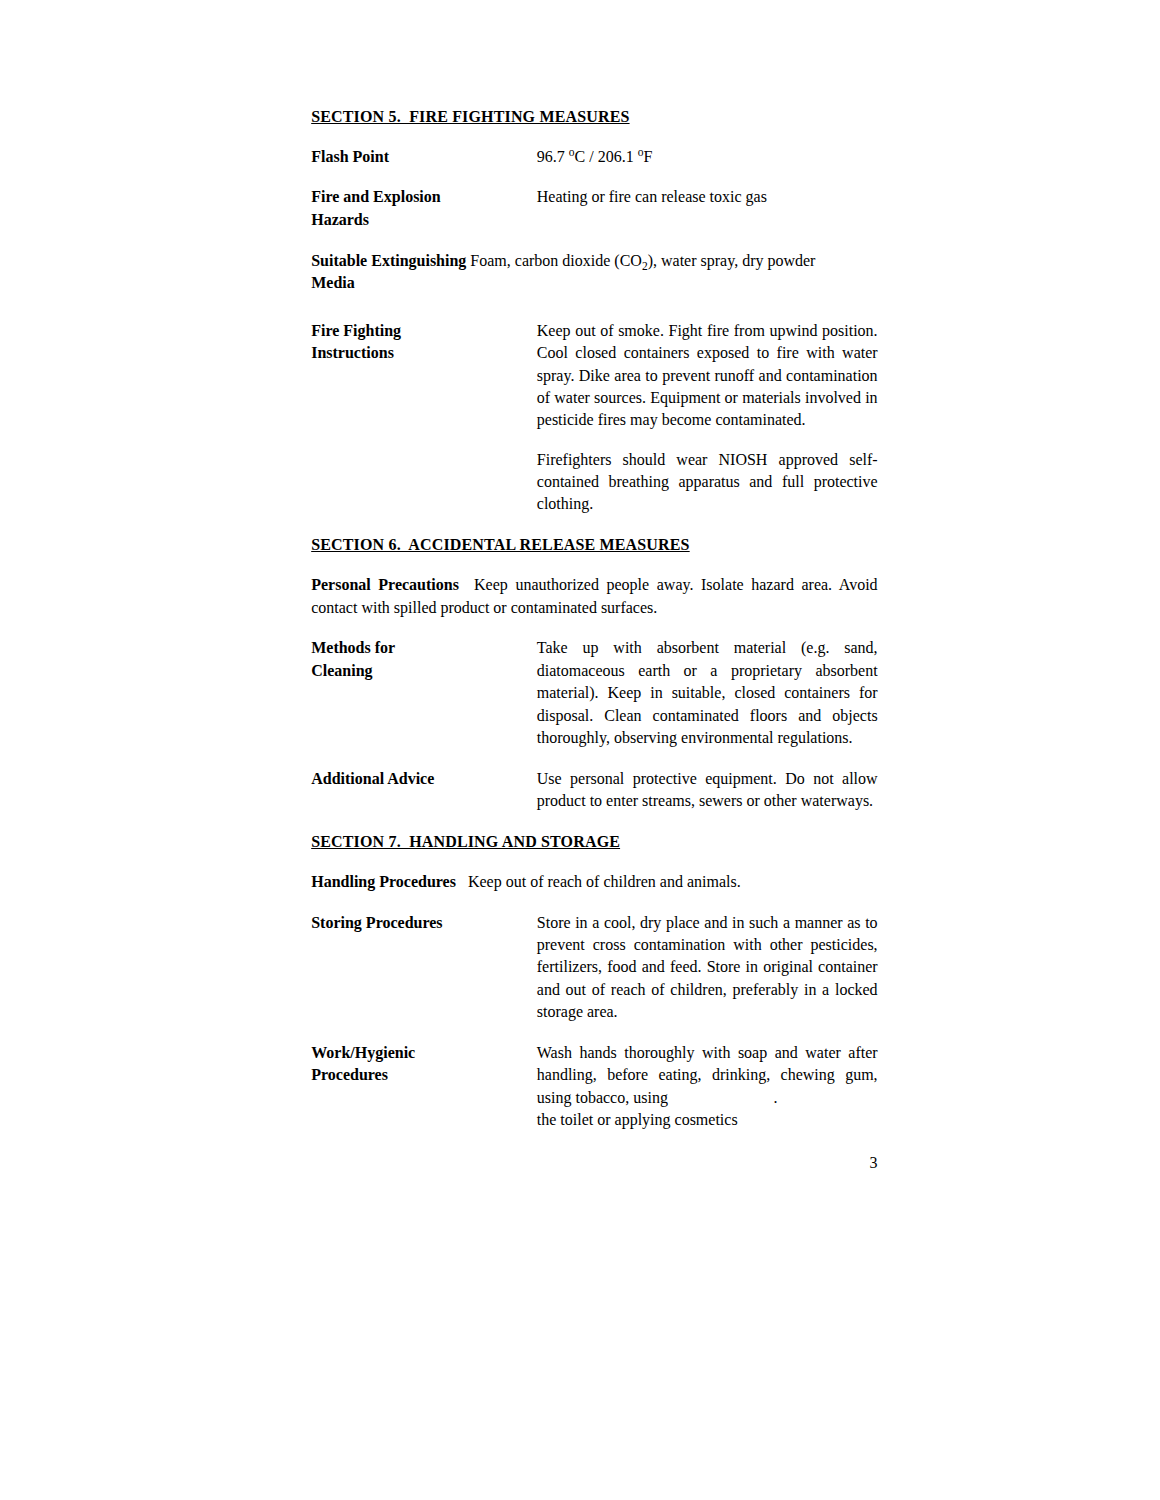SECTION 5. FIRE FIGHTING MEASURES
| Flash Point | 96.7 o C / 206.1 o F |
| Fire and Explosion Hazards | Heating or fire can release toxic gas |
| Suitable Extinguishing Foam, carbon dioxide (CO 2 ), water spray, dry powder Media |
| Fire Fighting Instructions | Keep out of smoke. Fight fire from upwind position. Cool closed containers exposed to fire with water spray. Dike area to prevent runoff and contamination of water sources. Equipment or materials involved in pesticide fires may become contaminated. Firefighters should wear NIOSH approved self-contained breathing apparatus and full protective clothing. |
SECTION 6. ACCIDENTAL RELEASE MEASURES
| Personal Precautions Keep unauthorized people away. Isolate hazard area. Avoid contact with spilled product or contaminated surfaces. |
| Methods for Cleaning | Take up with absorbent material (e.g. sand, diatomaceous earth or a proprietary absorbent material). Keep in suitable, closed containers for disposal. Clean contaminated floors and objects thoroughly, observing environmental regulations. |
| Additional Advice | Use personal protective equipment. Do not allow product to enter streams, sewers or other waterways. |
SECTION 7. HANDLING AND STORAGE
| Handling Procedures Keep out of reach of children and animals. |
| Storing Procedures | Store in a cool, dry place and in such a manner as to prevent cross contamination with other pesticides, fertilizers, food and feed. Store in original container and out of reach of children, preferably in a locked storage area. |
| Work/Hygienic Procedures | Wash hands thoroughly with soap and water after handling, before eating, drinking, chewing gum, using tobacco, using . the toilet or applying cosmetics |
3